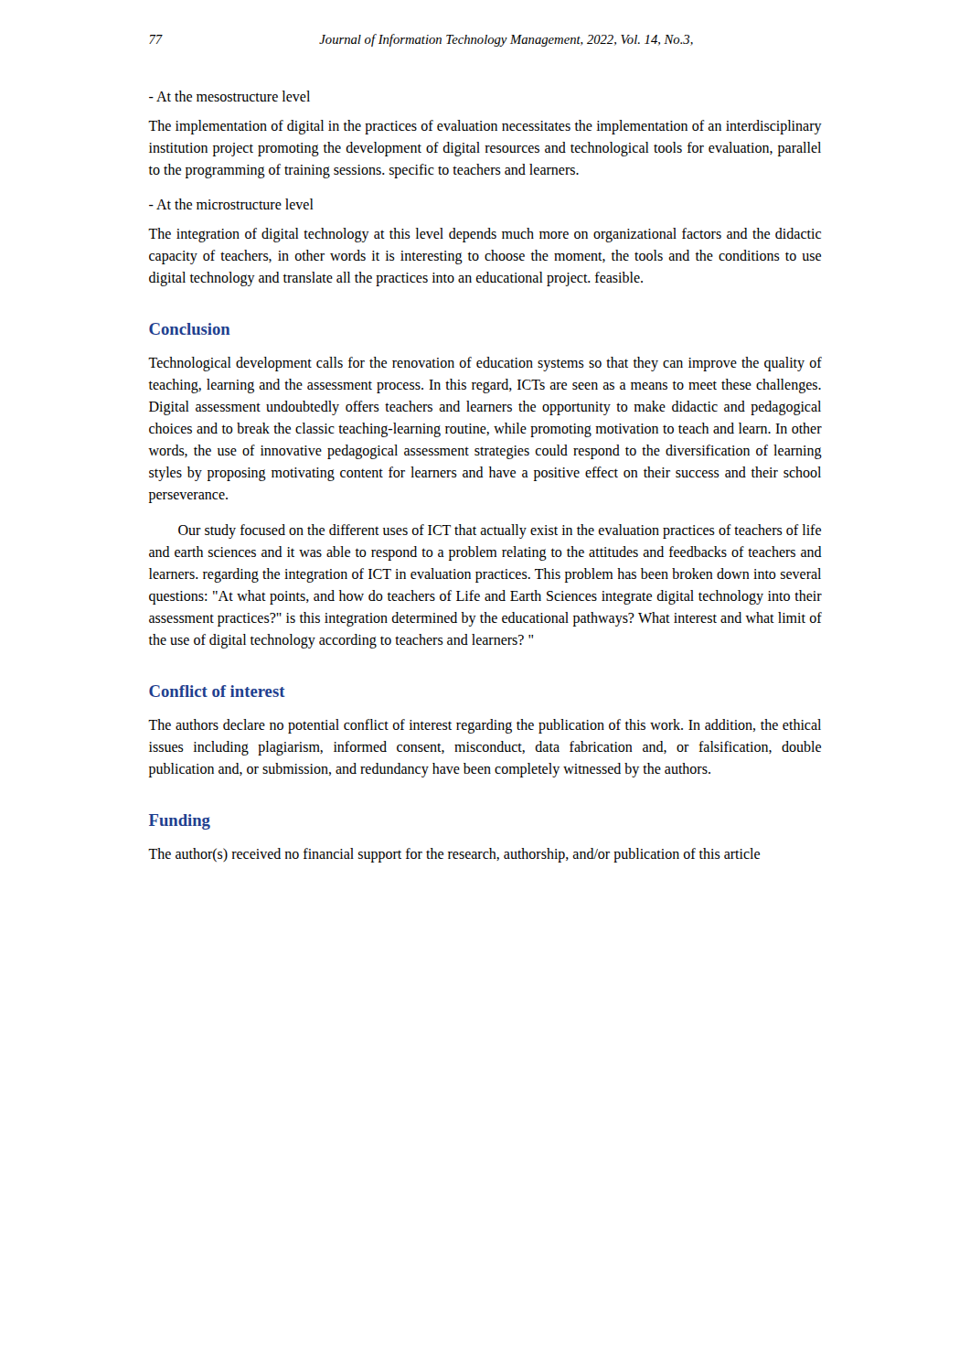77 Journal of Information Technology Management, 2022, Vol. 14, No.3,
- At the mesostructure level
The implementation of digital in the practices of evaluation necessitates the implementation of an interdisciplinary institution project promoting the development of digital resources and technological tools for evaluation, parallel to the programming of training sessions. specific to teachers and learners.
- At the microstructure level
The integration of digital technology at this level depends much more on organizational factors and the didactic capacity of teachers, in other words it is interesting to choose the moment, the tools and the conditions to use digital technology and translate all the practices into an educational project. feasible.
Conclusion
Technological development calls for the renovation of education systems so that they can improve the quality of teaching, learning and the assessment process. In this regard, ICTs are seen as a means to meet these challenges. Digital assessment undoubtedly offers teachers and learners the opportunity to make didactic and pedagogical choices and to break the classic teaching-learning routine, while promoting motivation to teach and learn. In other words, the use of innovative pedagogical assessment strategies could respond to the diversification of learning styles by proposing motivating content for learners and have a positive effect on their success and their school perseverance.
Our study focused on the different uses of ICT that actually exist in the evaluation practices of teachers of life and earth sciences and it was able to respond to a problem relating to the attitudes and feedbacks of teachers and learners. regarding the integration of ICT in evaluation practices. This problem has been broken down into several questions: "At what points, and how do teachers of Life and Earth Sciences integrate digital technology into their assessment practices?" is this integration determined by the educational pathways? What interest and what limit of the use of digital technology according to teachers and learners? "
Conflict of interest
The authors declare no potential conflict of interest regarding the publication of this work. In addition, the ethical issues including plagiarism, informed consent, misconduct, data fabrication and, or falsification, double publication and, or submission, and redundancy have been completely witnessed by the authors.
Funding
The author(s) received no financial support for the research, authorship, and/or publication of this article